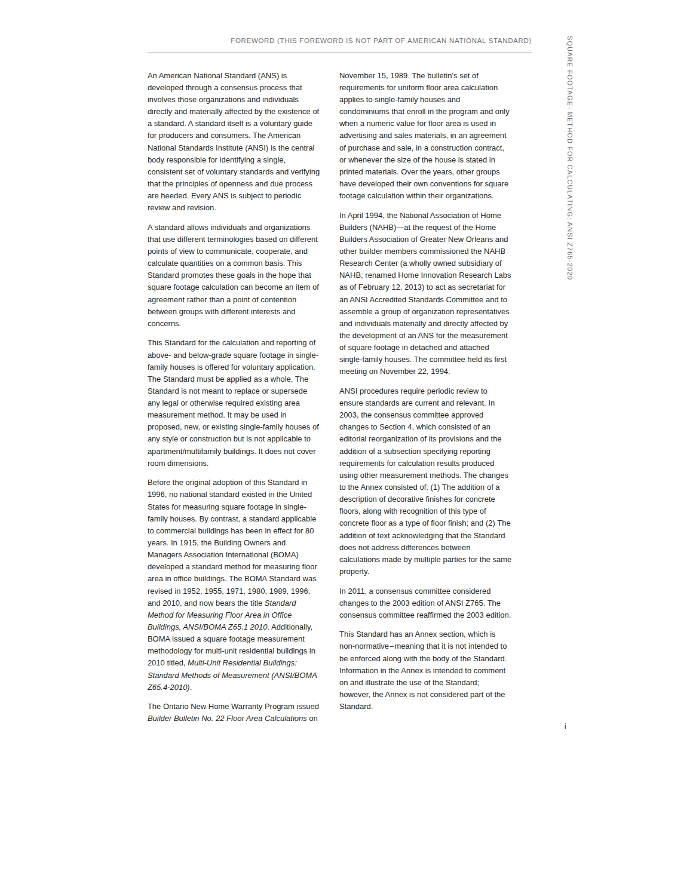Foreword (this foreword is not part of American National Standard)
Square Footage - Method for Calculating: ANSI Z765-2020
An American National Standard (ANS) is developed through a consensus process that involves those organizations and individuals directly and materially affected by the existence of a standard. A standard itself is a voluntary guide for producers and consumers. The American National Standards Institute (ANSI) is the central body responsible for identifying a single, consistent set of voluntary standards and verifying that the principles of openness and due process are heeded. Every ANS is subject to periodic review and revision.
A standard allows individuals and organizations that use different terminologies based on different points of view to communicate, cooperate, and calculate quantities on a common basis. This Standard promotes these goals in the hope that square footage calculation can become an item of agreement rather than a point of contention between groups with different interests and concerns.
This Standard for the calculation and reporting of above- and below-grade square footage in single-family houses is offered for voluntary application. The Standard must be applied as a whole. The Standard is not meant to replace or supersede any legal or otherwise required existing area measurement method. It may be used in proposed, new, or existing single-family houses of any style or construction but is not applicable to apartment/multifamily buildings. It does not cover room dimensions.
Before the original adoption of this Standard in 1996, no national standard existed in the United States for measuring square footage in single-family houses. By contrast, a standard applicable to commercial buildings has been in effect for 80 years. In 1915, the Building Owners and Managers Association International (BOMA) developed a standard method for measuring floor area in office buildings. The BOMA Standard was revised in 1952, 1955, 1971, 1980, 1989, 1996, and 2010, and now bears the title Standard Method for Measuring Floor Area in Office Buildings, ANSI/BOMA Z65.1 2010. Additionally, BOMA issued a square footage measurement methodology for multi-unit residential buildings in 2010 titled, Multi-Unit Residential Buildings: Standard Methods of Measurement (ANSI/BOMA Z65.4-2010).
The Ontario New Home Warranty Program issued Builder Bulletin No. 22 Floor Area Calculations on November 15, 1989. The bulletin’s set of requirements for uniform floor area calculation applies to single-family houses and condominiums that enroll in the program and only when a numeric value for floor area is used in advertising and sales materials, in an agreement of purchase and sale, in a construction contract, or whenever the size of the house is stated in printed materials. Over the years, other groups have developed their own conventions for square footage calculation within their organizations.
In April 1994, the National Association of Home Builders (NAHB)—at the request of the Home Builders Association of Greater New Orleans and other builder members commissioned the NAHB Research Center (a wholly owned subsidiary of NAHB; renamed Home Innovation Research Labs as of February 12, 2013) to act as secretariat for an ANSI Accredited Standards Committee and to assemble a group of organization representatives and individuals materially and directly affected by the development of an ANS for the measurement of square footage in detached and attached single-family houses. The committee held its first meeting on November 22, 1994.
ANSI procedures require periodic review to ensure standards are current and relevant. In 2003, the consensus committee approved changes to Section 4, which consisted of an editorial reorganization of its provisions and the addition of a subsection specifying reporting requirements for calculation results produced using other measurement methods. The changes to the Annex consisted of: (1) The addition of a description of decorative finishes for concrete floors, along with recognition of this type of concrete floor as a type of floor finish; and (2) The addition of text acknowledging that the Standard does not address differences between calculations made by multiple parties for the same property.
In 2011, a consensus committee considered changes to the 2003 edition of ANSI Z765. The consensus committee reaffirmed the 2003 edition.
This Standard has an Annex section, which is non-normative – meaning that it is not intended to be enforced along with the body of the Standard. Information in the Annex is intended to comment on and illustrate the use of the Standard; however, the Annex is not considered part of the Standard.
i